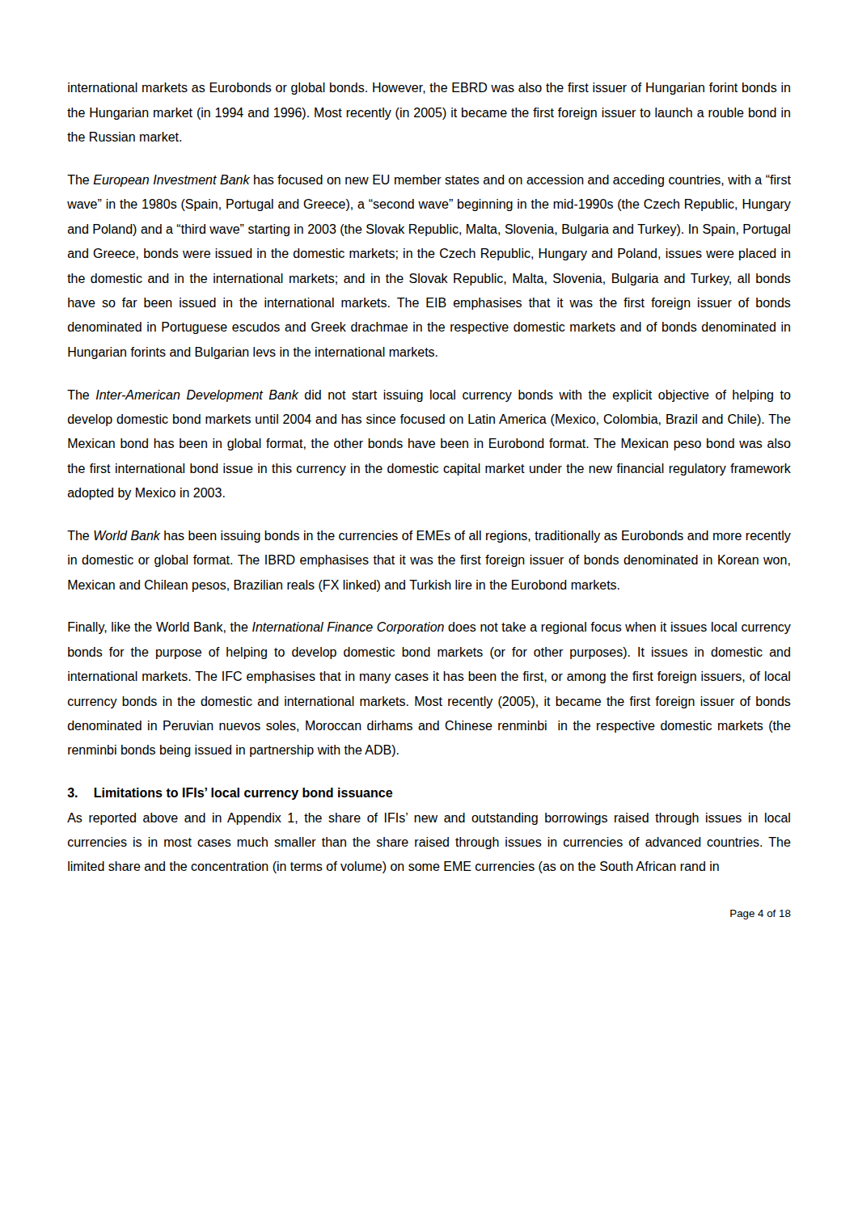international markets as Eurobonds or global bonds. However, the EBRD was also the first issuer of Hungarian forint bonds in the Hungarian market (in 1994 and 1996). Most recently (in 2005) it became the first foreign issuer to launch a rouble bond in the Russian market.
The European Investment Bank has focused on new EU member states and on accession and acceding countries, with a “first wave” in the 1980s (Spain, Portugal and Greece), a “second wave” beginning in the mid-1990s (the Czech Republic, Hungary and Poland) and a “third wave” starting in 2003 (the Slovak Republic, Malta, Slovenia, Bulgaria and Turkey). In Spain, Portugal and Greece, bonds were issued in the domestic markets; in the Czech Republic, Hungary and Poland, issues were placed in the domestic and in the international markets; and in the Slovak Republic, Malta, Slovenia, Bulgaria and Turkey, all bonds have so far been issued in the international markets. The EIB emphasises that it was the first foreign issuer of bonds denominated in Portuguese escudos and Greek drachmae in the respective domestic markets and of bonds denominated in Hungarian forints and Bulgarian levs in the international markets.
The Inter-American Development Bank did not start issuing local currency bonds with the explicit objective of helping to develop domestic bond markets until 2004 and has since focused on Latin America (Mexico, Colombia, Brazil and Chile). The Mexican bond has been in global format, the other bonds have been in Eurobond format. The Mexican peso bond was also the first international bond issue in this currency in the domestic capital market under the new financial regulatory framework adopted by Mexico in 2003.
The World Bank has been issuing bonds in the currencies of EMEs of all regions, traditionally as Eurobonds and more recently in domestic or global format. The IBRD emphasises that it was the first foreign issuer of bonds denominated in Korean won, Mexican and Chilean pesos, Brazilian reals (FX linked) and Turkish lire in the Eurobond markets.
Finally, like the World Bank, the International Finance Corporation does not take a regional focus when it issues local currency bonds for the purpose of helping to develop domestic bond markets (or for other purposes). It issues in domestic and international markets. The IFC emphasises that in many cases it has been the first, or among the first foreign issuers, of local currency bonds in the domestic and international markets. Most recently (2005), it became the first foreign issuer of bonds denominated in Peruvian nuevos soles, Moroccan dirhams and Chinese renminbi in the respective domestic markets (the renminbi bonds being issued in partnership with the ADB).
3. Limitations to IFIs’ local currency bond issuance
As reported above and in Appendix 1, the share of IFIs’ new and outstanding borrowings raised through issues in local currencies is in most cases much smaller than the share raised through issues in currencies of advanced countries. The limited share and the concentration (in terms of volume) on some EME currencies (as on the South African rand in
Page 4 of 18